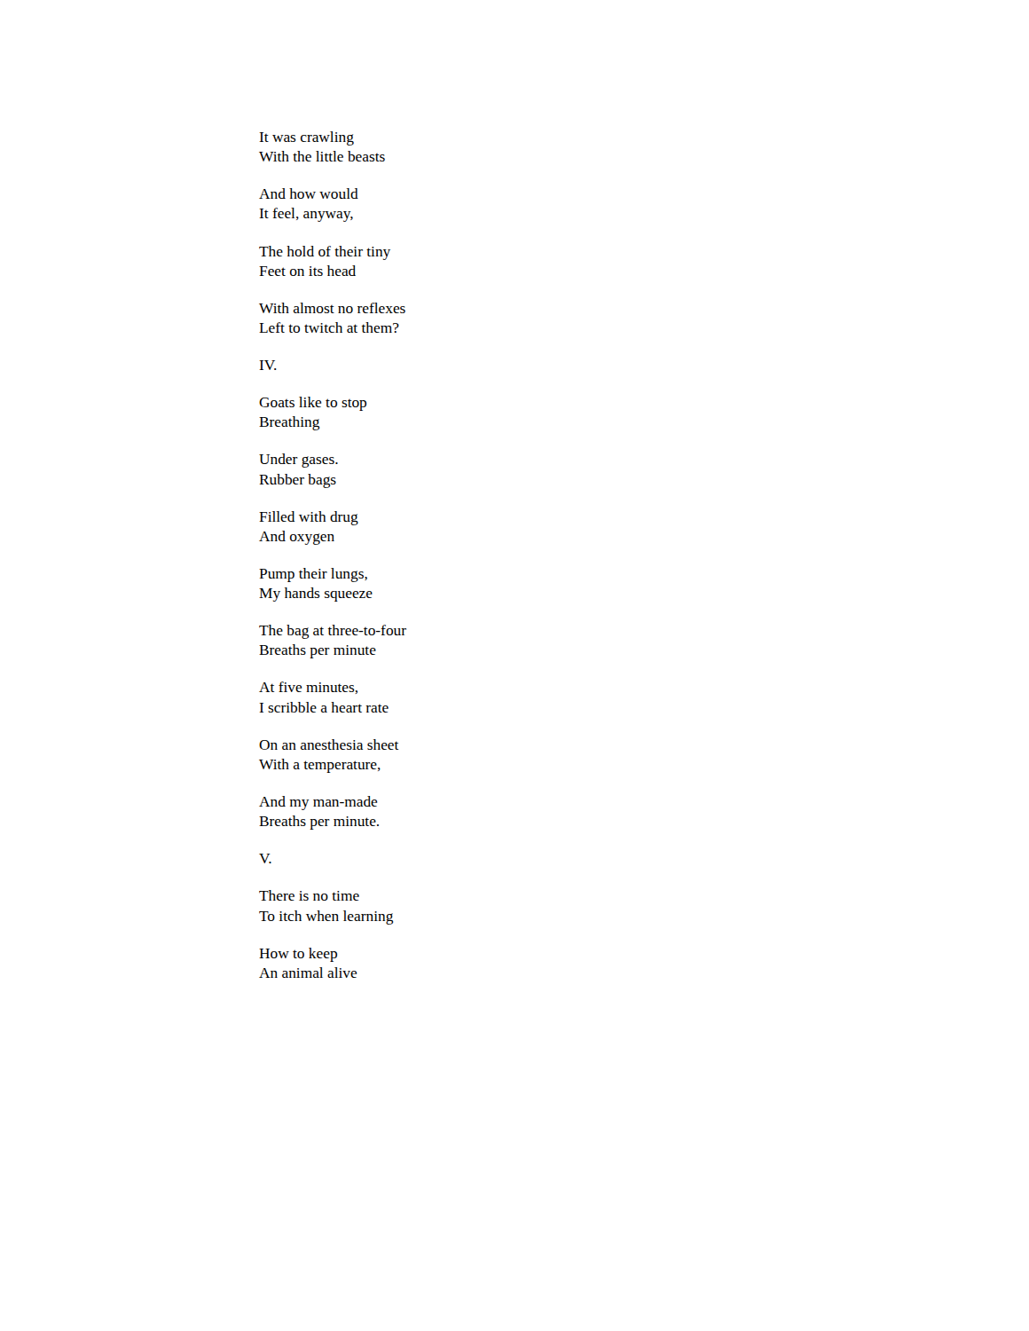It was crawling
With the little beasts
And how would
It feel, anyway,
The hold of their tiny
Feet on its head
With almost no reflexes
Left to twitch at them?
IV.
Goats like to stop
Breathing
Under gases.
Rubber bags
Filled with drug
And oxygen
Pump their lungs,
My hands squeeze
The bag at three-to-four
Breaths per minute
At five minutes,
I scribble a heart rate
On an anesthesia sheet
With a temperature,
And my man-made
Breaths per minute.
V.
There is no time
To itch when learning
How to keep
An animal alive